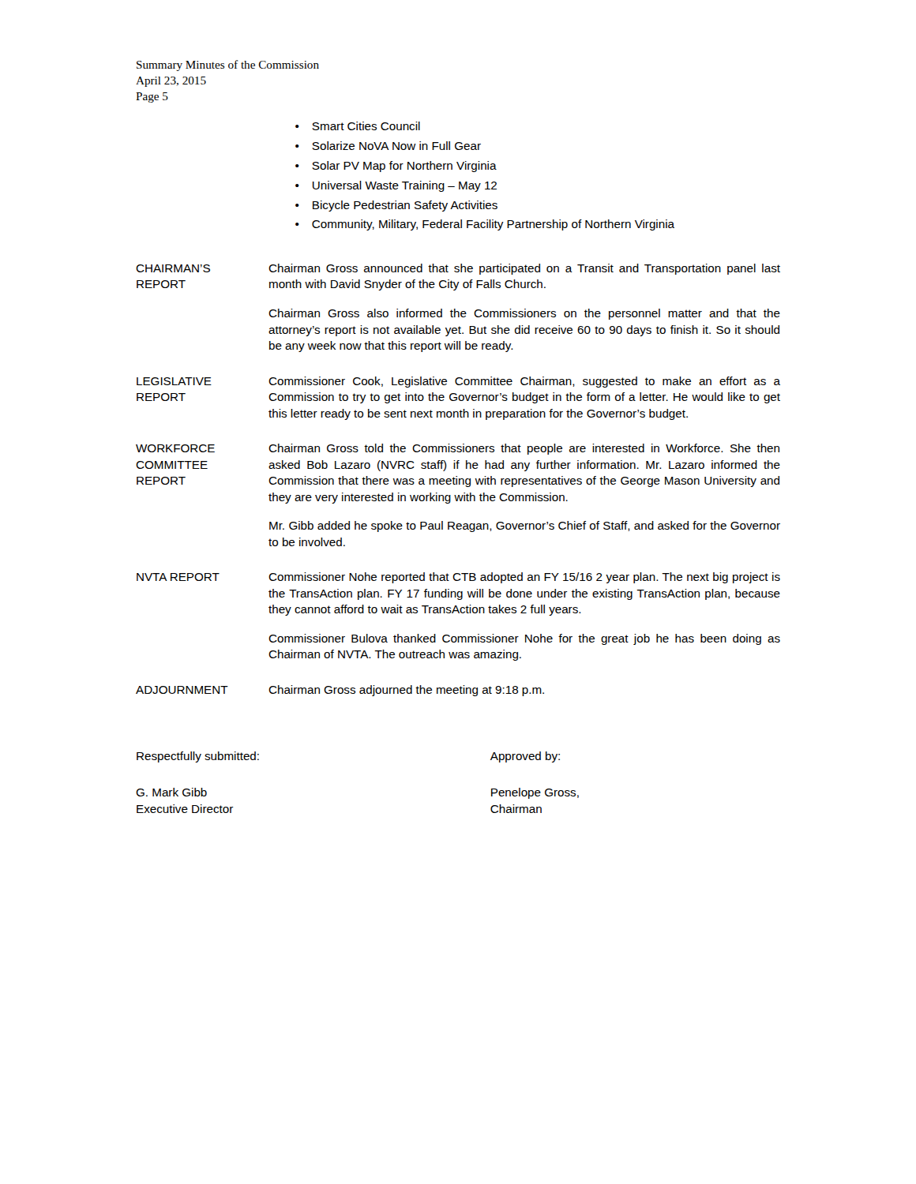Summary Minutes of the Commission
April 23, 2015
Page 5
Smart Cities Council
Solarize NoVA Now in Full Gear
Solar PV Map for Northern Virginia
Universal Waste Training – May 12
Bicycle Pedestrian Safety Activities
Community, Military, Federal Facility Partnership of Northern Virginia
| CHAIRMAN’S REPORT | Chairman Gross announced that she participated on a Transit and Transportation panel last month with David Snyder of the City of Falls Church. Chairman Gross also informed the Commissioners on the personnel matter and that the attorney’s report is not available yet. But she did receive 60 to 90 days to finish it. So it should be any week now that this report will be ready. |
| LEGISLATIVE REPORT | Commissioner Cook, Legislative Committee Chairman, suggested to make an effort as a Commission to try to get into the Governor’s budget in the form of a letter. He would like to get this letter ready to be sent next month in preparation for the Governor’s budget. |
| WORKFORCE COMMITTEE REPORT | Chairman Gross told the Commissioners that people are interested in Workforce. She then asked Bob Lazaro (NVRC staff) if he had any further information. Mr. Lazaro informed the Commission that there was a meeting with representatives of the George Mason University and they are very interested in working with the Commission. Mr. Gibb added he spoke to Paul Reagan, Governor’s Chief of Staff, and asked for the Governor to be involved. |
| NVTA REPORT | Commissioner Nohe reported that CTB adopted an FY 15/16 2 year plan. The next big project is the TransAction plan. FY 17 funding will be done under the existing TransAction plan, because they cannot afford to wait as TransAction takes 2 full years. Commissioner Bulova thanked Commissioner Nohe for the great job he has been doing as Chairman of NVTA. The outreach was amazing. |
| ADJOURNMENT | Chairman Gross adjourned the meeting at 9:18 p.m. |
| Respectfully submitted: | Approved by: |
| G. Mark Gibb Executive Director | Penelope Gross, Chairman |